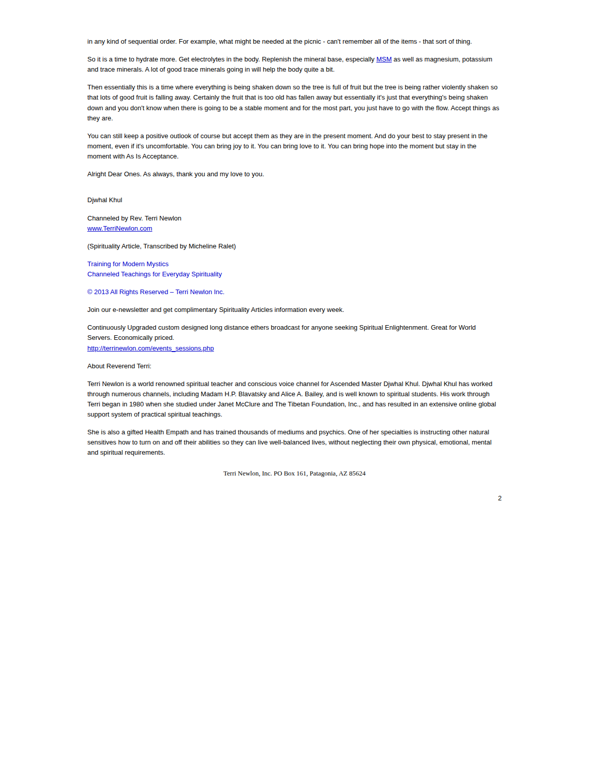in any kind of sequential order. For example, what might be needed at the picnic - can't remember all of the items - that sort of thing.
So it is a time to hydrate more. Get electrolytes in the body. Replenish the mineral base, especially MSM as well as magnesium, potassium and trace minerals. A lot of good trace minerals going in will help the body quite a bit.
Then essentially this is a time where everything is being shaken down so the tree is full of fruit but the tree is being rather violently shaken so that lots of good fruit is falling away. Certainly the fruit that is too old has fallen away but essentially it's just that everything's being shaken down and you don't know when there is going to be a stable moment and for the most part, you just have to go with the flow. Accept things as they are.
You can still keep a positive outlook of course but accept them as they are in the present moment. And do your best to stay present in the moment, even if it's uncomfortable. You can bring joy to it. You can bring love to it. You can bring hope into the moment but stay in the moment with As Is Acceptance.
Alright Dear Ones. As always, thank you and my love to you.
Djwhal Khul
Channeled by Rev. Terri Newlon
www.TerriNewlon.com
(Spirituality Article, Transcribed by Micheline Ralet)
Training for Modern Mystics
Channeled Teachings for Everyday Spirituality
© 2013 All Rights Reserved – Terri Newlon Inc.
Join our e-newsletter and get complimentary Spirituality Articles information every week.
Continuously Upgraded custom designed long distance ethers broadcast for anyone seeking Spiritual Enlightenment. Great for World Servers. Economically priced.
http://terrinewlon.com/events_sessions.php
About Reverend Terri:
Terri Newlon is a world renowned spiritual teacher and conscious voice channel for Ascended Master Djwhal Khul. Djwhal Khul has worked through numerous channels, including Madam H.P. Blavatsky and Alice A. Bailey, and is well known to spiritual students. His work through Terri began in 1980 when she studied under Janet McClure and The Tibetan Foundation, Inc., and has resulted in an extensive online global support system of practical spiritual teachings.
She is also a gifted Health Empath and has trained thousands of mediums and psychics. One of her specialties is instructing other natural sensitives how to turn on and off their abilities so they can live well-balanced lives, without neglecting their own physical, emotional, mental and spiritual requirements.
Terri Newlon, Inc. PO Box 161, Patagonia, AZ 85624
2